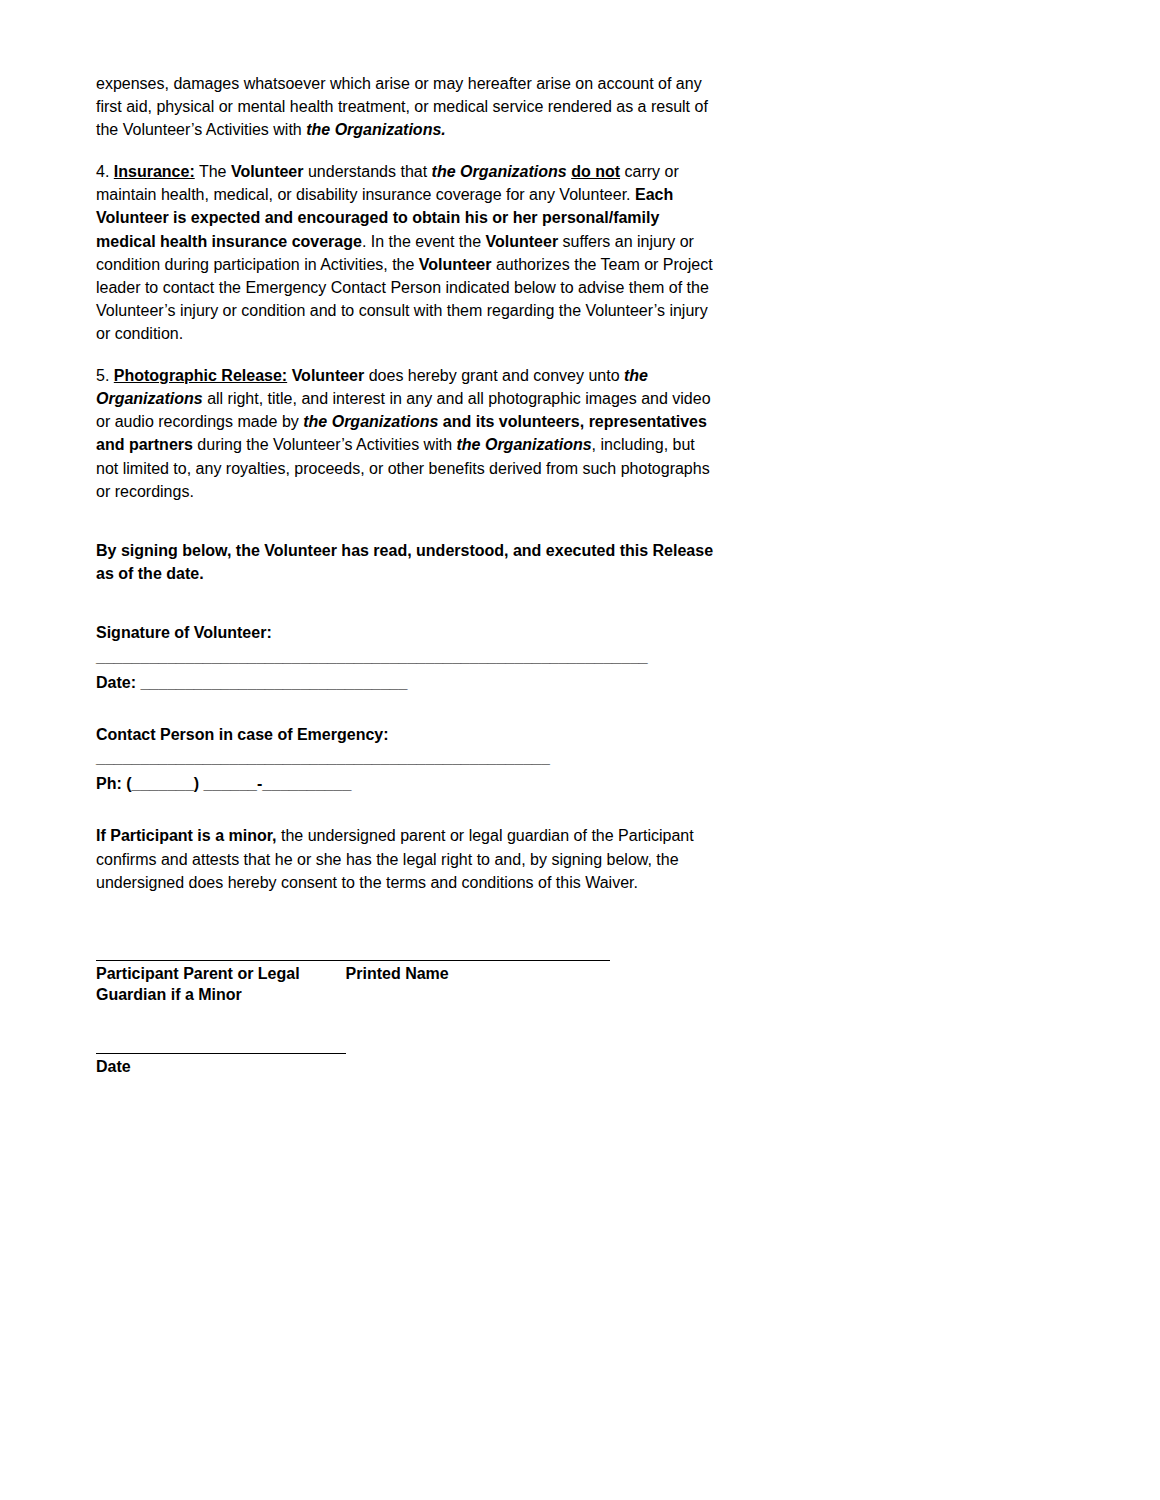expenses, damages whatsoever which arise or may hereafter arise on account of any first aid, physical or mental health treatment, or medical service rendered as a result of the Volunteer’s Activities with the Organizations.
4. Insurance: The Volunteer understands that the Organizations do not carry or maintain health, medical, or disability insurance coverage for any Volunteer. Each Volunteer is expected and encouraged to obtain his or her personal/family medical health insurance coverage. In the event the Volunteer suffers an injury or condition during participation in Activities, the Volunteer authorizes the Team or Project leader to contact the Emergency Contact Person indicated below to advise them of the Volunteer’s injury or condition and to consult with them regarding the Volunteer’s injury or condition.
5. Photographic Release: Volunteer does hereby grant and convey unto the Organizations all right, title, and interest in any and all photographic images and video or audio recordings made by the Organizations and its volunteers, representatives and partners during the Volunteer’s Activities with the Organizations, including, but not limited to, any royalties, proceeds, or other benefits derived from such photographs or recordings.
By signing below, the Volunteer has read, understood, and executed this Release as of the date.
Signature of Volunteer: ______________________________________________________________
Date: ______________________________
Contact Person in case of Emergency: ___________________________________________________
Ph: (_______) ______-__________
If Participant is a minor, the undersigned parent or legal guardian of the Participant confirms and attests that he or she has the legal right to and, by signing below, the undersigned does hereby consent to the terms and conditions of this Waiver.
| Participant Parent or Legal Guardian if a Minor | Printed Name |
| Date | |